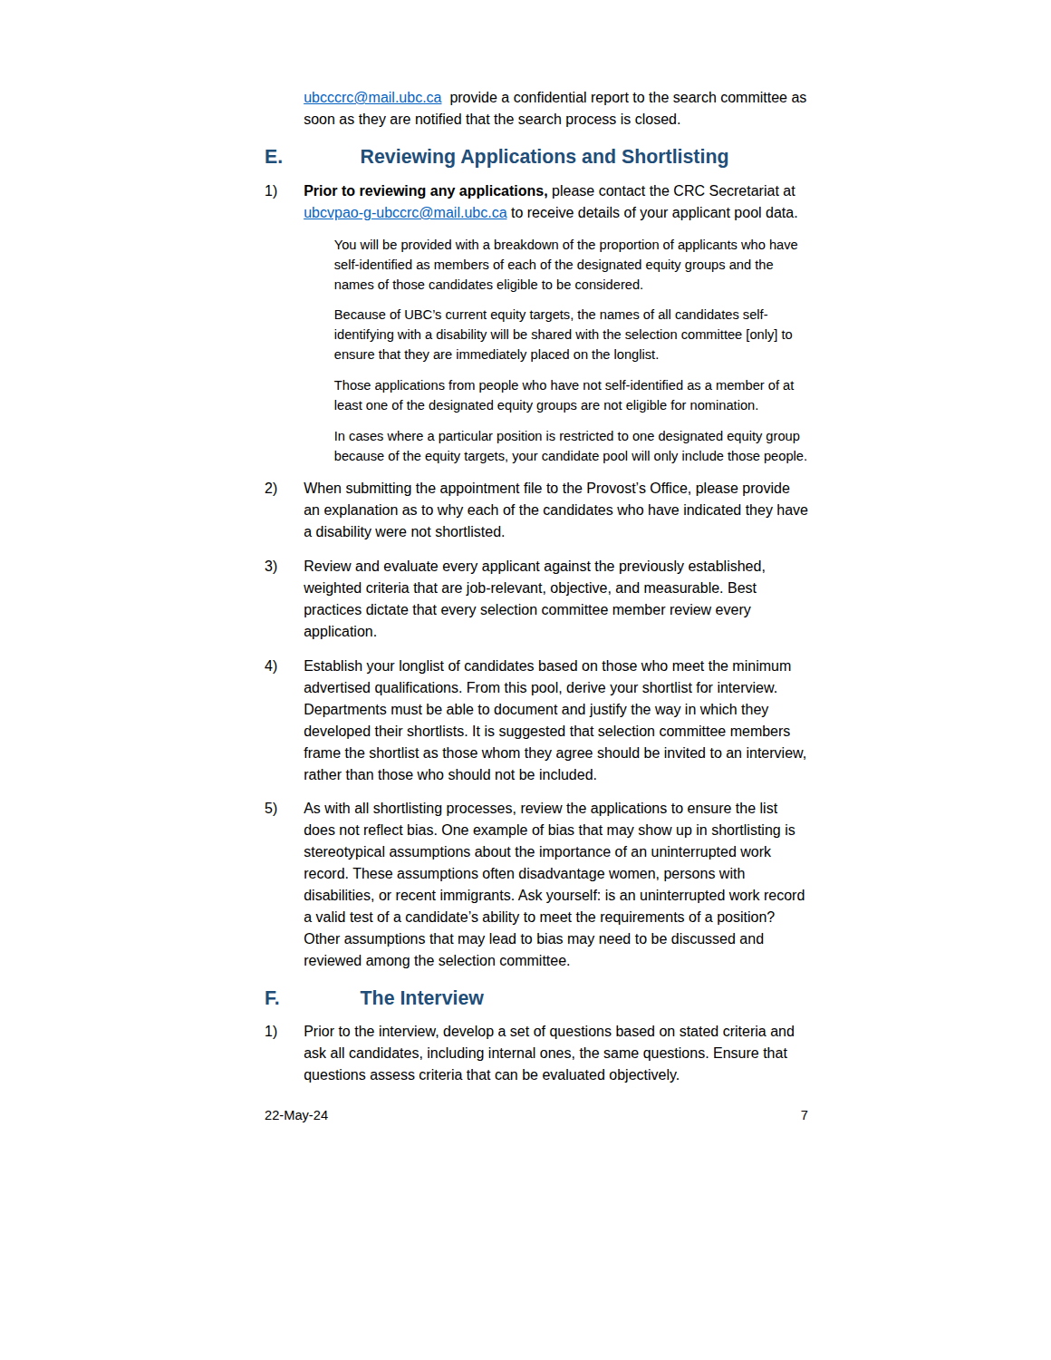ubcccrc@mail.ubc.ca provide a confidential report to the search committee as soon as they are notified that the search process is closed.
E. Reviewing Applications and Shortlisting
Prior to reviewing any applications, please contact the CRC Secretariat at ubcvpao-g-ubccrc@mail.ubc.ca to receive details of your applicant pool data.
You will be provided with a breakdown of the proportion of applicants who have self-identified as members of each of the designated equity groups and the names of those candidates eligible to be considered.
Because of UBC’s current equity targets, the names of all candidates self-identifying with a disability will be shared with the selection committee [only] to ensure that they are immediately placed on the longlist.
Those applications from people who have not self-identified as a member of at least one of the designated equity groups are not eligible for nomination.
In cases where a particular position is restricted to one designated equity group because of the equity targets, your candidate pool will only include those people.
When submitting the appointment file to the Provost’s Office, please provide an explanation as to why each of the candidates who have indicated they have a disability were not shortlisted.
Review and evaluate every applicant against the previously established, weighted criteria that are job-relevant, objective, and measurable. Best practices dictate that every selection committee member review every application.
Establish your longlist of candidates based on those who meet the minimum advertised qualifications. From this pool, derive your shortlist for interview. Departments must be able to document and justify the way in which they developed their shortlists. It is suggested that selection committee members frame the shortlist as those whom they agree should be invited to an interview, rather than those who should not be included.
As with all shortlisting processes, review the applications to ensure the list does not reflect bias. One example of bias that may show up in shortlisting is stereotypical assumptions about the importance of an uninterrupted work record. These assumptions often disadvantage women, persons with disabilities, or recent immigrants. Ask yourself: is an uninterrupted work record a valid test of a candidate’s ability to meet the requirements of a position? Other assumptions that may lead to bias may need to be discussed and reviewed among the selection committee.
F. The Interview
Prior to the interview, develop a set of questions based on stated criteria and ask all candidates, including internal ones, the same questions. Ensure that questions assess criteria that can be evaluated objectively.
22-May-24 7